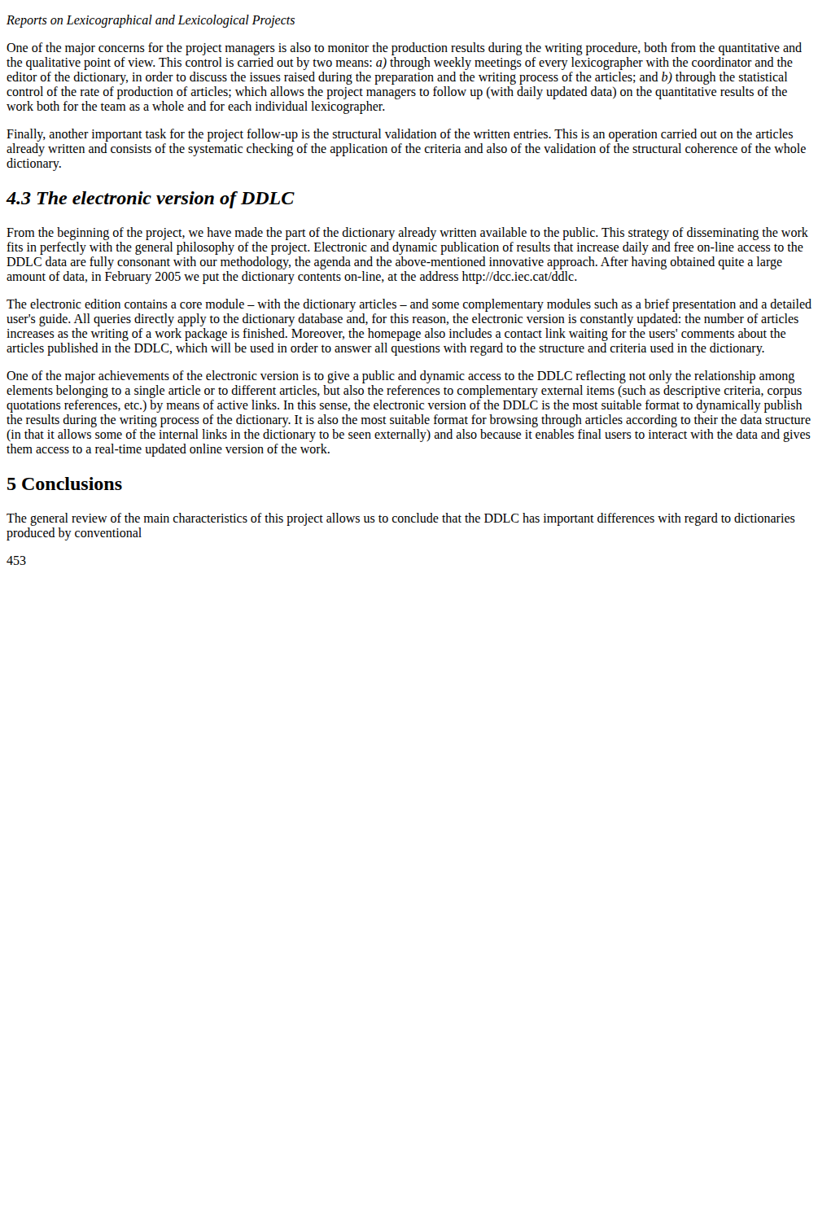Reports on Lexicographical and Lexicological Projects
One of the major concerns for the project managers is also to monitor the production results during the writing procedure, both from the quantitative and the qualitative point of view. This control is carried out by two means: a) through weekly meetings of every lexicographer with the coordinator and the editor of the dictionary, in order to discuss the issues raised during the preparation and the writing process of the articles; and b) through the statistical control of the rate of production of articles; which allows the project managers to follow up (with daily updated data) on the quantitative results of the work both for the team as a whole and for each individual lexicographer.
Finally, another important task for the project follow-up is the structural validation of the written entries. This is an operation carried out on the articles already written and consists of the systematic checking of the application of the criteria and also of the validation of the structural coherence of the whole dictionary.
4.3 The electronic version of DDLC
From the beginning of the project, we have made the part of the dictionary already written available to the public. This strategy of disseminating the work fits in perfectly with the general philosophy of the project. Electronic and dynamic publication of results that increase daily and free on-line access to the DDLC data are fully consonant with our methodology, the agenda and the above-mentioned innovative approach. After having obtained quite a large amount of data, in February 2005 we put the dictionary contents on-line, at the address http://dcc.iec.cat/ddlc.
The electronic edition contains a core module – with the dictionary articles – and some complementary modules such as a brief presentation and a detailed user's guide. All queries directly apply to the dictionary database and, for this reason, the electronic version is constantly updated: the number of articles increases as the writing of a work package is finished. Moreover, the homepage also includes a contact link waiting for the users' comments about the articles published in the DDLC, which will be used in order to answer all questions with regard to the structure and criteria used in the dictionary.
One of the major achievements of the electronic version is to give a public and dynamic access to the DDLC reflecting not only the relationship among elements belonging to a single article or to different articles, but also the references to complementary external items (such as descriptive criteria, corpus quotations references, etc.) by means of active links. In this sense, the electronic version of the DDLC is the most suitable format to dynamically publish the results during the writing process of the dictionary. It is also the most suitable format for browsing through articles according to their the data structure (in that it allows some of the internal links in the dictionary to be seen externally) and also because it enables final users to interact with the data and gives them access to a real-time updated online version of the work.
5 Conclusions
The general review of the main characteristics of this project allows us to conclude that the DDLC has important differences with regard to dictionaries produced by conventional
453